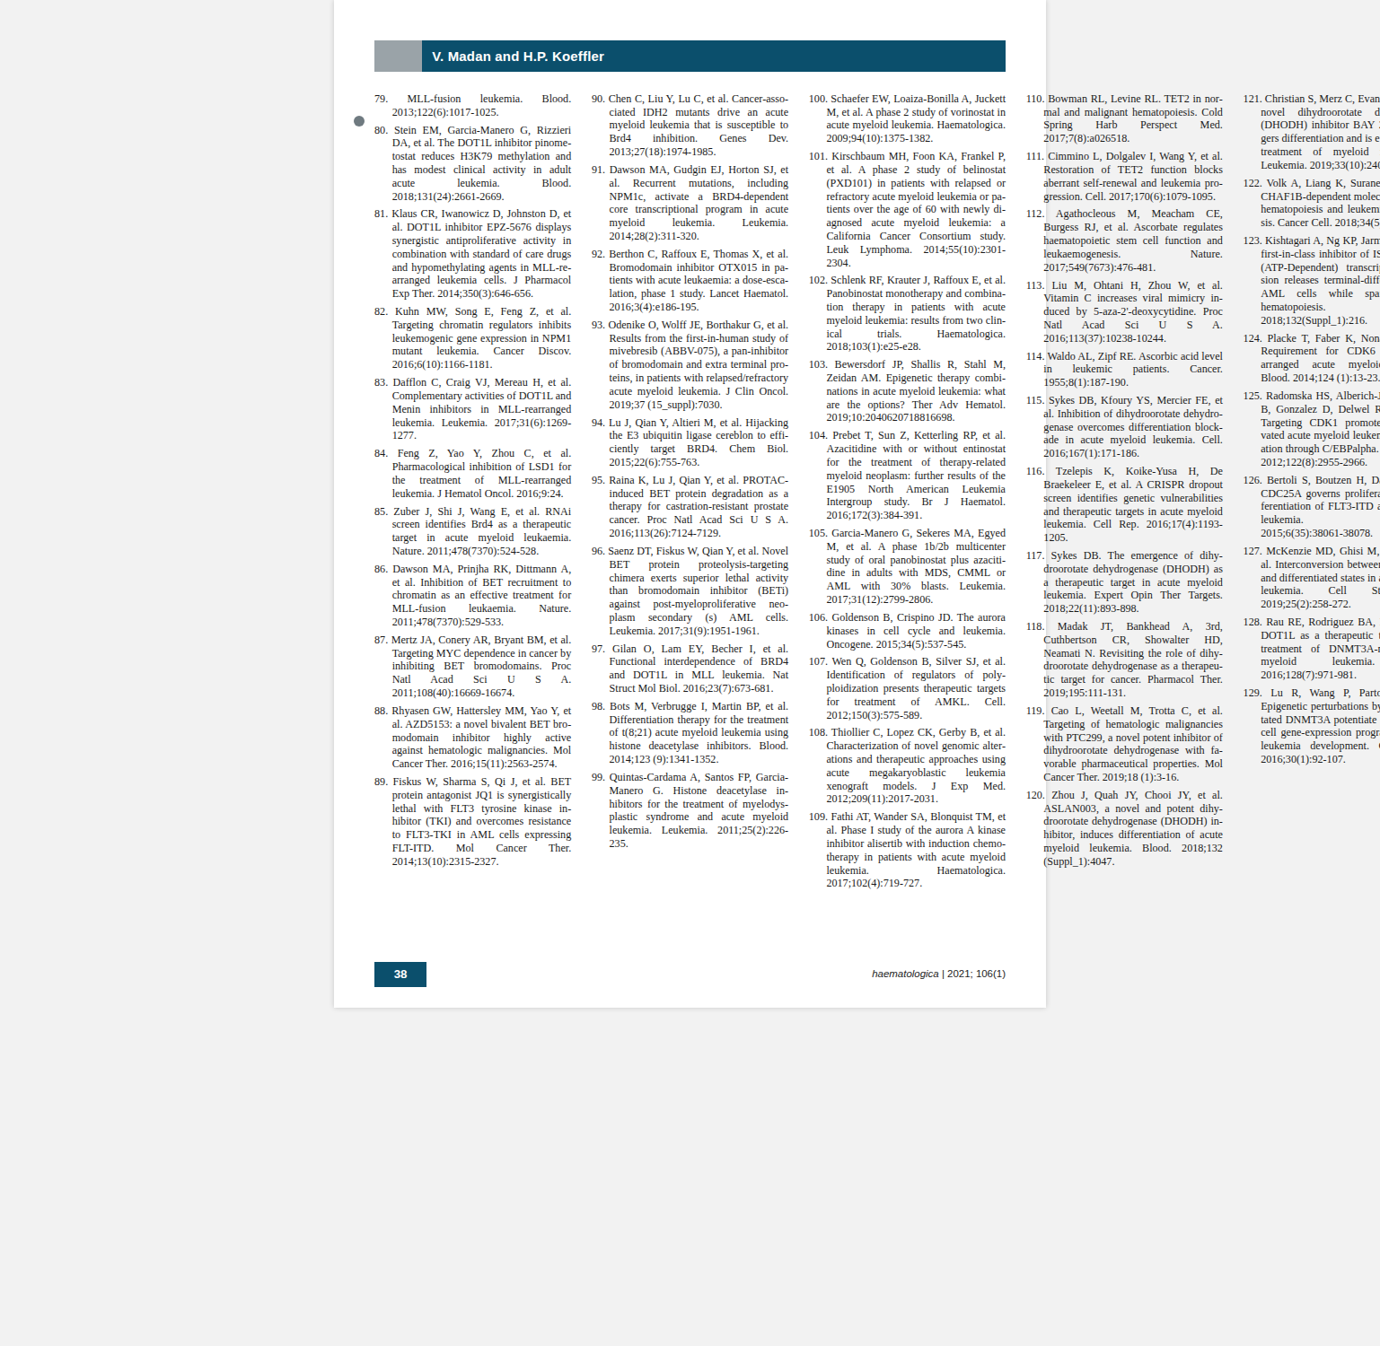V. Madan and H.P. Koeffler
79 MLL-fusion leukemia. Blood. 2013;122(6):1017-1025.
80 Stein EM, Garcia-Manero G, Rizzieri DA, et al. The DOT1L inhibitor pinometostat reduces H3K79 methylation and has modest clinical activity in adult acute leukemia. Blood. 2018;131(24):2661-2669.
81 Klaus CR, Iwanowicz D, Johnston D, et al. DOT1L inhibitor EPZ-5676 displays synergistic antiproliferative activity in combination with standard of care drugs and hypomethylating agents in MLL-rearranged leukemia cells. J Pharmacol Exp Ther. 2014;350(3):646-656.
82 Kuhn MW, Song E, Feng Z, et al. Targeting chromatin regulators inhibits leukemogenic gene expression in NPM1 mutant leukemia. Cancer Discov. 2016;6(10):1166-1181.
83 Dafflon C, Craig VJ, Mereau H, et al. Complementary activities of DOT1L and Menin inhibitors in MLL-rearranged leukemia. Leukemia. 2017;31(6):1269-1277.
84 Feng Z, Yao Y, Zhou C, et al. Pharmacological inhibition of LSD1 for the treatment of MLL-rearranged leukemia. J Hematol Oncol. 2016;9:24.
85 Zuber J, Shi J, Wang E, et al. RNAi screen identifies Brd4 as a therapeutic target in acute myeloid leukaemia. Nature. 2011;478(7370):524-528.
86 Dawson MA, Prinjha RK, Dittmann A, et al. Inhibition of BET recruitment to chromatin as an effective treatment for MLL-fusion leukaemia. Nature. 2011;478(7370):529-533.
87 Mertz JA, Conery AR, Bryant BM, et al. Targeting MYC dependence in cancer by inhibiting BET bromodomains. Proc Natl Acad Sci U S A. 2011;108(40):16669-16674.
88 Rhyasen GW, Hattersley MM, Yao Y, et al. AZD5153: a novel bivalent BET bromodomain inhibitor highly active against hematologic malignancies. Mol Cancer Ther. 2016;15(11):2563-2574.
89 Fiskus W, Sharma S, Qi J, et al. BET protein antagonist JQ1 is synergistically lethal with FLT3 tyrosine kinase inhibitor (TKI) and overcomes resistance to FLT3-TKI in AML cells expressing FLT-ITD. Mol Cancer Ther. 2014;13(10):2315-2327.
90 Chen C, Liu Y, Lu C, et al. Cancer-associated IDH2 mutants drive an acute myeloid leukemia that is susceptible to Brd4 inhibition. Genes Dev. 2013;27(18):1974-1985.
91 Dawson MA, Gudgin EJ, Horton SJ, et al. Recurrent mutations, including NPM1c, activate a BRD4-dependent core transcriptional program in acute myeloid leukemia. Leukemia. 2014;28(2):311-320.
92 Berthon C, Raffoux E, Thomas X, et al. Bromodomain inhibitor OTX015 in patients with acute leukaemia: a dose-escalation, phase 1 study. Lancet Haematol. 2016;3(4):e186-195.
93 Odenike O, Wolff JE, Borthakur G, et al. Results from the first-in-human study of mivebresib (ABBV-075), a pan-inhibitor of bromodomain and extra terminal proteins, in patients with relapsed/refractory acute myeloid leukemia. J Clin Oncol. 2019;37 (15_suppl):7030.
94 Lu J, Qian Y, Altieri M, et al. Hijacking the E3 ubiquitin ligase cereblon to efficiently target BRD4. Chem Biol. 2015;22(6):755-763.
95 Raina K, Lu J, Qian Y, et al. PROTAC-induced BET protein degradation as a therapy for castration-resistant prostate cancer. Proc Natl Acad Sci U S A. 2016;113(26):7124-7129.
96 Saenz DT, Fiskus W, Qian Y, et al. Novel BET protein proteolysis-targeting chimera exerts superior lethal activity than bromodomain inhibitor (BETi) against post-myeloproliferative neoplasm secondary (s) AML cells. Leukemia. 2017;31(9):1951-1961.
97 Gilan O, Lam EY, Becher I, et al. Functional interdependence of BRD4 and DOT1L in MLL leukemia. Nat Struct Mol Biol. 2016;23(7):673-681.
98 Bots M, Verbrugge I, Martin BP, et al. Differentiation therapy for the treatment of t(8;21) acute myeloid leukemia using histone deacetylase inhibitors. Blood. 2014;123 (9):1341-1352.
99 Quintas-Cardama A, Santos FP, Garcia-Manero G. Histone deacetylase inhibitors for the treatment of myelodysplastic syndrome and acute myeloid leukemia. Leukemia. 2011;25(2):226-235.
100 Schaefer EW, Loaiza-Bonilla A, Juckett M, et al. A phase 2 study of vorinostat in acute myeloid leukemia. Haematologica. 2009;94(10):1375-1382.
101 Kirschbaum MH, Foon KA, Frankel P, et al. A phase 2 study of belinostat (PXD101) in patients with relapsed or refractory acute myeloid leukemia or patients over the age of 60 with newly diagnosed acute myeloid leukemia: a California Cancer Consortium study. Leuk Lymphoma. 2014;55(10):2301-2304.
102 Schlenk RF, Krauter J, Raffoux E, et al. Panobinostat monotherapy and combination therapy in patients with acute myeloid leukemia: results from two clinical trials. Haematologica. 2018;103(1):e25-e28.
103 Bewersdorf JP, Shallis R, Stahl M, Zeidan AM. Epigenetic therapy combinations in acute myeloid leukemia: what are the options? Ther Adv Hematol. 2019;10:2040620718816698.
104 Prebet T, Sun Z, Ketterling RP, et al. Azacitidine with or without entinostat for the treatment of therapy-related myeloid neoplasm: further results of the E1905 North American Leukemia Intergroup study. Br J Haematol. 2016;172(3):384-391.
105 Garcia-Manero G, Sekeres MA, Egyed M, et al. A phase 1b/2b multicenter study of oral panobinostat plus azacitidine in adults with MDS, CMML or AML with 30% blasts. Leukemia. 2017;31(12):2799-2806.
106 Goldenson B, Crispino JD. The aurora kinases in cell cycle and leukemia. Oncogene. 2015;34(5):537-545.
107 Wen Q, Goldenson B, Silver SJ, et al. Identification of regulators of polyploidization presents therapeutic targets for treatment of AMKL. Cell. 2012;150(3):575-589.
108 Thiollier C, Lopez CK, Gerby B, et al. Characterization of novel genomic alterations and therapeutic approaches using acute megakaryoblastic leukemia xenograft models. J Exp Med. 2012;209(11):2017-2031.
109 Fathi AT, Wander SA, Blonquist TM, et al. Phase I study of the aurora A kinase inhibitor alisertib with induction chemotherapy in patients with acute myeloid leukemia. Haematologica. 2017;102(4):719-727.
110 Bowman RL, Levine RL. TET2 in normal and malignant hematopoiesis. Cold Spring Harb Perspect Med. 2017;7(8):a026518.
111 Cimmino L, Dolgalev I, Wang Y, et al. Restoration of TET2 function blocks aberrant self-renewal and leukemia progression. Cell. 2017;170(6):1079-1095.
112 Agathocleous M, Meacham CE, Burgess RJ, et al. Ascorbate regulates haematopoietic stem cell function and leukaemogenesis. Nature. 2017;549(7673):476-481.
113 Liu M, Ohtani H, Zhou W, et al. Vitamin C increases viral mimicry induced by 5-aza-2'-deoxycytidine. Proc Natl Acad Sci U S A. 2016;113(37):10238-10244.
114 Waldo AL, Zipf RE. Ascorbic acid level in leukemic patients. Cancer. 1955;8(1):187-190.
115 Sykes DB, Kfoury YS, Mercier FE, et al. Inhibition of dihydroorotate dehydrogenase overcomes differentiation blockade in acute myeloid leukemia. Cell. 2016;167(1):171-186.
116 Tzelepis K, Koike-Yusa H, De Braekeleer E, et al. A CRISPR dropout screen identifies genetic vulnerabilities and therapeutic targets in acute myeloid leukemia. Cell Rep. 2016;17(4):1193-1205.
117 Sykes DB. The emergence of dihydroorotate dehydrogenase (DHODH) as a therapeutic target in acute myeloid leukemia. Expert Opin Ther Targets. 2018;22(11):893-898.
118 Madak JT, Bankhead A, 3rd, Cuthbertson CR, Showalter HD, Neamati N. Revisiting the role of dihydroorotate dehydrogenase as a therapeutic target for cancer. Pharmacol Ther. 2019;195:111-131.
119 Cao L, Weetall M, Trotta C, et al. Targeting of hematologic malignancies with PTC299, a novel potent inhibitor of dihydroorotate dehydrogenase with favorable pharmaceutical properties. Mol Cancer Ther. 2019;18 (1):3-16.
120 Zhou J, Quah JY, Chooi JY, et al. ASLAN003, a novel and potent dihydroorotate dehydrogenase (DHODH) inhibitor, induces differentiation of acute myeloid leukemia. Blood. 2018;132 (Suppl_1):4047.
121 Christian S, Merz C, Evans L, et al. The novel dihydroorotate dehydrogenase (DHODH) inhibitor BAY 2402234 triggers differentiation and is effective in the treatment of myeloid malignancies. Leukemia. 2019;33(10):2403-2415.
122 Volk A, Liang K, Suraneni P, et al. A CHAF1B-dependent molecular switch in hematopoiesis and leukemia pathogenesis. Cancer Cell. 2018;34(5):707-723.
123 Kishtagari A, Ng KP, Jarman C, et al. A first-in-class inhibitor of ISWI-mediated (ATP-Dependent) transcription repression releases terminal-differentiation in AML cells while sparing normal hematopoiesis. Blood. 2018;132(Suppl_1):216.
124 Placke T, Faber K, Nonami A, et al. Requirement for CDK6 in MLL-rearranged acute myeloid leukemia. Blood. 2014;124 (1):13-23.
125 Radomska HS, Alberich-Jorda M, Will B, Gonzalez D, Delwel R, Tenen DG. Targeting CDK1 promotes FLT3-activated acute myeloid leukemia differentiation through C/EBPalpha. J Clin Invest. 2012;122(8):2955-2966.
126 Bertoli S, Boutzen H, David L, et al. CDC25A governs proliferation and differentiation of FLT3-ITD acute myeloid leukemia. Oncotarget. 2015;6(35):38061-38078.
127 McKenzie MD, Ghisi M, Oxley EP, et al. Interconversion between tumorigenic and differentiated states in acute myeloid leukemia. Cell Stem Cell. 2019;25(2):258-272.
128 Rau RE, Rodriguez BA, Luo M, et al. DOT1L as a therapeutic target for the treatment of DNMT3A-mutant acute myeloid leukemia. Blood. 2016;128(7):971-981.
129 Lu R, Wang P, Parton T, et al. Epigenetic perturbations by Arg882-mutated DNMT3A potentiate aberrant stem cell gene-expression program and acute leukemia development. Cancer Cell. 2016;30(1):92-107.
38
haematologica | 2021; 106(1)